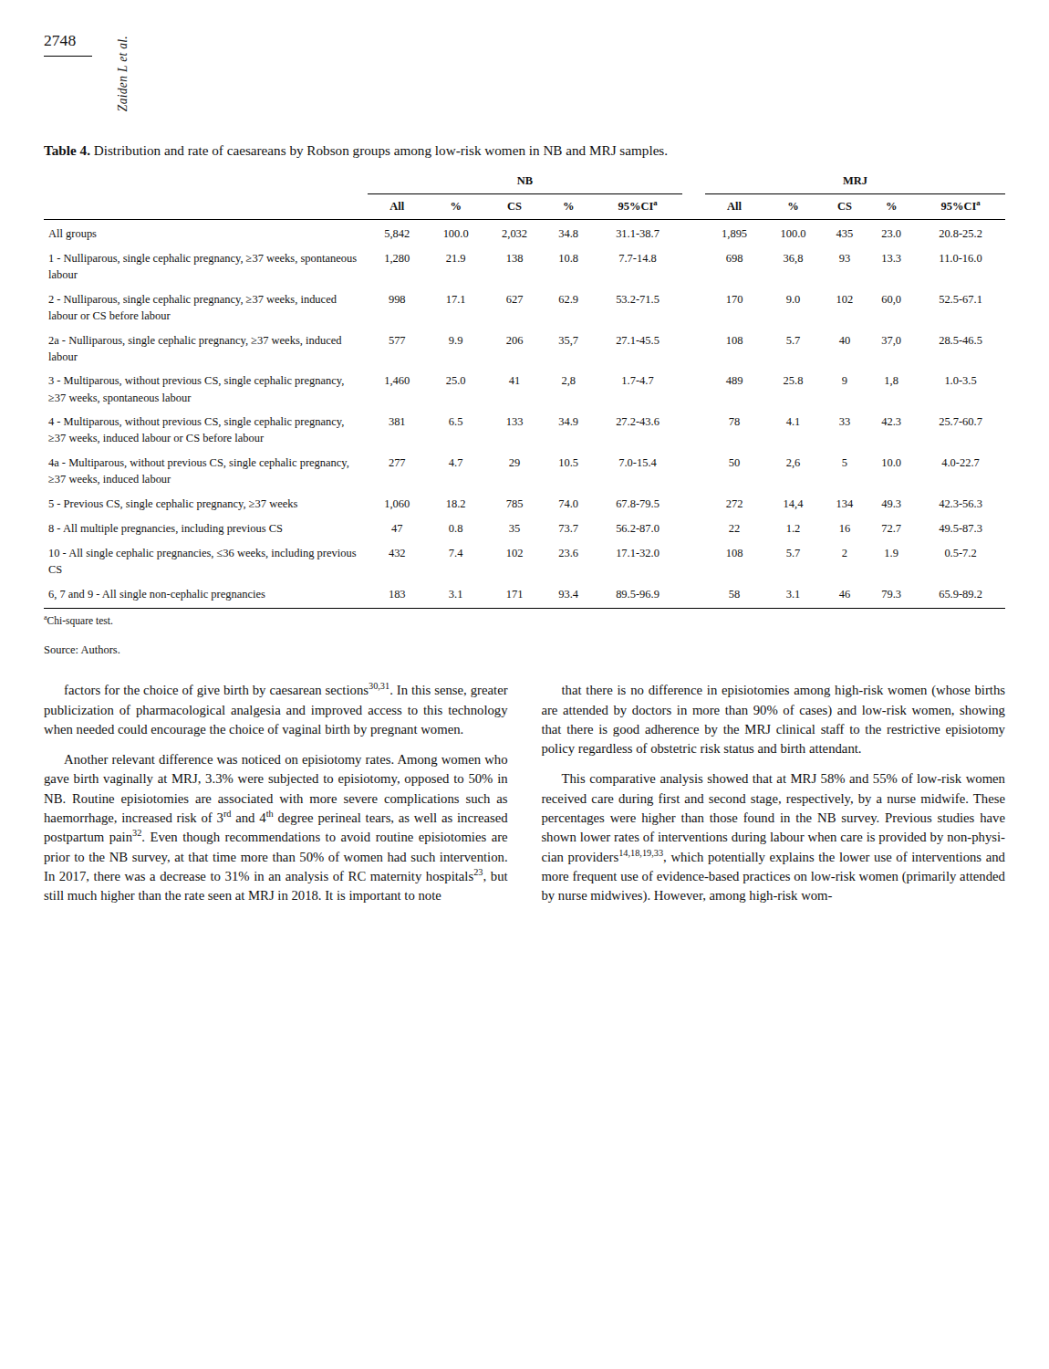2748
Zaiden L et al.
Table 4. Distribution and rate of caesareans by Robson groups among low-risk women in NB and MRJ samples.
| | NB | | MRJ |
| --- | --- | --- | --- |
| All | % | CS | % | 95%CI a | All | % | CS | % | 95%CI a |
| All groups | 5,842 | 100.0 | 2,032 | 34.8 | 31.1-38.7 | | 1,895 | 100.0 | 435 | 23.0 | 20.8-25.2 |
| 1 - Nulliparous, single cephalic pregnancy, ≥37 weeks, spontaneous labour | 1,280 | 21.9 | 138 | 10.8 | 7.7-14.8 | | 698 | 36,8 | 93 | 13.3 | 11.0-16.0 |
| 2 - Nulliparous, single cephalic pregnancy, ≥37 weeks, induced labour or CS before labour | 998 | 17.1 | 627 | 62.9 | 53.2-71.5 | | 170 | 9.0 | 102 | 60,0 | 52.5-67.1 |
| 2a - Nulliparous, single cephalic pregnancy, ≥37 weeks, induced labour | 577 | 9.9 | 206 | 35,7 | 27.1-45.5 | | 108 | 5.7 | 40 | 37,0 | 28.5-46.5 |
| 3 - Multiparous, without previous CS, single cephalic pregnancy, ≥37 weeks, spontaneous labour | 1,460 | 25.0 | 41 | 2,8 | 1.7-4.7 | | 489 | 25.8 | 9 | 1,8 | 1.0-3.5 |
| 4 - Multiparous, without previous CS, single cephalic pregnancy, ≥37 weeks, induced labour or CS before labour | 381 | 6.5 | 133 | 34.9 | 27.2-43.6 | | 78 | 4.1 | 33 | 42.3 | 25.7-60.7 |
| 4a - Multiparous, without previous CS, single cephalic pregnancy, ≥37 weeks, induced labour | 277 | 4.7 | 29 | 10.5 | 7.0-15.4 | | 50 | 2,6 | 5 | 10.0 | 4.0-22.7 |
| 5 - Previous CS, single cephalic pregnancy, ≥37 weeks | 1,060 | 18.2 | 785 | 74.0 | 67.8-79.5 | | 272 | 14,4 | 134 | 49.3 | 42.3-56.3 |
| 8 - All multiple pregnancies, including previous CS | 47 | 0.8 | 35 | 73.7 | 56.2-87.0 | | 22 | 1.2 | 16 | 72.7 | 49.5-87.3 |
| 10 - All single cephalic pregnancies, ≤36 weeks, including previous CS | 432 | 7.4 | 102 | 23.6 | 17.1-32.0 | | 108 | 5.7 | 2 | 1.9 | 0.5-7.2 |
| 6, 7 and 9 - All single non-cephalic pregnancies | 183 | 3.1 | 171 | 93.4 | 89.5-96.9 | | 58 | 3.1 | 46 | 79.3 | 65.9-89.2 |
aChi-square test.
Source: Authors.
factors for the choice of give birth by caesarean sections30,31. In this sense, greater publicization of pharmacological analgesia and improved access to this technology when needed could encourage the choice of vaginal birth by pregnant women.
Another relevant difference was noticed on episiotomy rates. Among women who gave birth vaginally at MRJ, 3.3% were subjected to episiotomy, opposed to 50% in NB. Routine episiotomies are associated with more severe complications such as haemorrhage, increased risk of 3rd and 4th degree perineal tears, as well as increased postpartum pain32. Even though recommendations to avoid routine episiotomies are prior to the NB survey, at that time more than 50% of women had such intervention. In 2017, there was a decrease to 31% in an analysis of RC maternity hospitals23, but still much higher than the rate seen at MRJ in 2018. It is important to note
that there is no difference in episiotomies among high-risk women (whose births are attended by doctors in more than 90% of cases) and low-risk women, showing that there is good adherence by the MRJ clinical staff to the restrictive episiotomy policy regardless of obstetric risk status and birth attendant.
This comparative analysis showed that at MRJ 58% and 55% of low-risk women received care during first and second stage, respectively, by a nurse midwife. These percentages were higher than those found in the NB survey. Previous studies have shown lower rates of interventions during labour when care is provided by non-physician providers14,18,19,33, which potentially explains the lower use of interventions and more frequent use of evidence-based practices on low-risk women (primarily attended by nurse midwives). However, among high-risk wom-